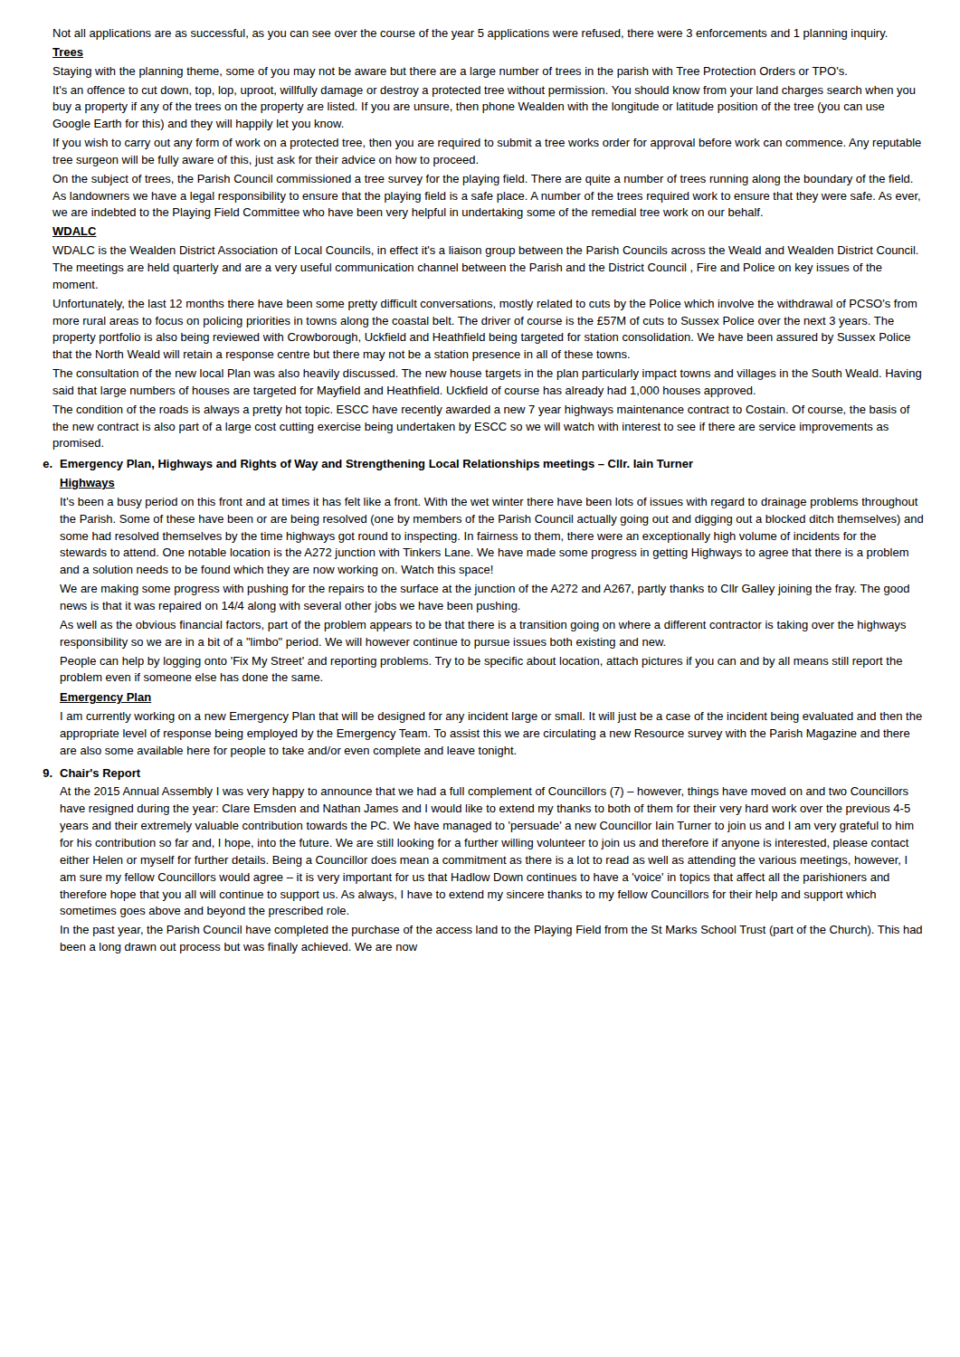Not all applications are as successful, as you can see over the course of the year 5 applications were refused, there were 3 enforcements and 1 planning inquiry.
Trees
Staying with the planning theme, some of you may not be aware but there are a large number of trees in the parish with Tree Protection Orders or TPO's.
It's an offence to cut down, top, lop, uproot, willfully damage or destroy a protected tree without permission. You should know from your land charges search when you buy a property if any of the trees on the property are listed. If you are unsure, then phone Wealden with the longitude or latitude position of the tree (you can use Google Earth for this) and they will happily let you know.
If you wish to carry out any form of work on a protected tree, then you are required to submit a tree works order for approval before work can commence. Any reputable tree surgeon will be fully aware of this, just ask for their advice on how to proceed.
On the subject of trees, the Parish Council commissioned a tree survey for the playing field. There are quite a number of trees running along the boundary of the field. As landowners we have a legal responsibility to ensure that the playing field is a safe place. A number of the trees required work to ensure that they were safe. As ever, we are indebted to the Playing Field Committee who have been very helpful in undertaking some of the remedial tree work on our behalf.
WDALC
WDALC is the Wealden District Association of Local Councils, in effect it's a liaison group between the Parish Councils across the Weald and Wealden District Council. The meetings are held quarterly and are a very useful communication channel between the Parish and the District Council , Fire and Police on key issues of the moment.
Unfortunately, the last 12 months there have been some pretty difficult conversations, mostly related to cuts by the Police which involve the withdrawal of PCSO's from more rural areas to focus on policing priorities in towns along the coastal belt. The driver of course is the £57M of cuts to Sussex Police over the next 3 years. The property portfolio is also being reviewed with Crowborough, Uckfield and Heathfield being targeted for station consolidation. We have been assured by Sussex Police that the North Weald will retain a response centre but there may not be a station presence in all of these towns.
The consultation of the new local Plan was also heavily discussed. The new house targets in the plan particularly impact towns and villages in the South Weald. Having said that large numbers of houses are targeted for Mayfield and Heathfield. Uckfield of course has already had 1,000 houses approved.
The condition of the roads is always a pretty hot topic. ESCC have recently awarded a new 7 year highways maintenance contract to Costain. Of course, the basis of the new contract is also part of a large cost cutting exercise being undertaken by ESCC so we will watch with interest to see if there are service improvements as promised.
e.
Emergency Plan, Highways and Rights of Way and Strengthening Local Relationships meetings – Cllr. Iain Turner
Highways
It's been a busy period on this front and at times it has felt like a front. With the wet winter there have been lots of issues with regard to drainage problems throughout the Parish. Some of these have been or are being resolved (one by members of the Parish Council actually going out and digging out a blocked ditch themselves) and some had resolved themselves by the time highways got round to inspecting. In fairness to them, there were an exceptionally high volume of incidents for the stewards to attend. One notable location is the A272 junction with Tinkers Lane. We have made some progress in getting Highways to agree that there is a problem and a solution needs to be found which they are now working on. Watch this space!
We are making some progress with pushing for the repairs to the surface at the junction of the A272 and A267, partly thanks to Cllr Galley joining the fray. The good news is that it was repaired on 14/4 along with several other jobs we have been pushing.
As well as the obvious financial factors, part of the problem appears to be that there is a transition going on where a different contractor is taking over the highways responsibility so we are in a bit of a "limbo" period. We will however continue to pursue issues both existing and new.
People can help by logging onto 'Fix My Street' and reporting problems. Try to be specific about location, attach pictures if you can and by all means still report the problem even if someone else has done the same.
Emergency Plan
I am currently working on a new Emergency Plan that will be designed for any incident large or small. It will just be a case of the incident being evaluated and then the appropriate level of response being employed by the Emergency Team. To assist this we are circulating a new Resource survey with the Parish Magazine and there are also some available here for people to take and/or even complete and leave tonight.
9.
Chair's Report
At the 2015 Annual Assembly I was very happy to announce that we had a full complement of Councillors (7) – however, things have moved on and two Councillors have resigned during the year: Clare Emsden and Nathan James and I would like to extend my thanks to both of them for their very hard work over the previous 4-5 years and their extremely valuable contribution towards the PC. We have managed to 'persuade' a new Councillor Iain Turner to join us and I am very grateful to him for his contribution so far and, I hope, into the future. We are still looking for a further willing volunteer to join us and therefore if anyone is interested, please contact either Helen or myself for further details. Being a Councillor does mean a commitment as there is a lot to read as well as attending the various meetings, however, I am sure my fellow Councillors would agree – it is very important for us that Hadlow Down continues to have a 'voice' in topics that affect all the parishioners and therefore hope that you all will continue to support us. As always, I have to extend my sincere thanks to my fellow Councillors for their help and support which sometimes goes above and beyond the prescribed role.
In the past year, the Parish Council have completed the purchase of the access land to the Playing Field from the St Marks School Trust (part of the Church). This had been a long drawn out process but was finally achieved. We are now